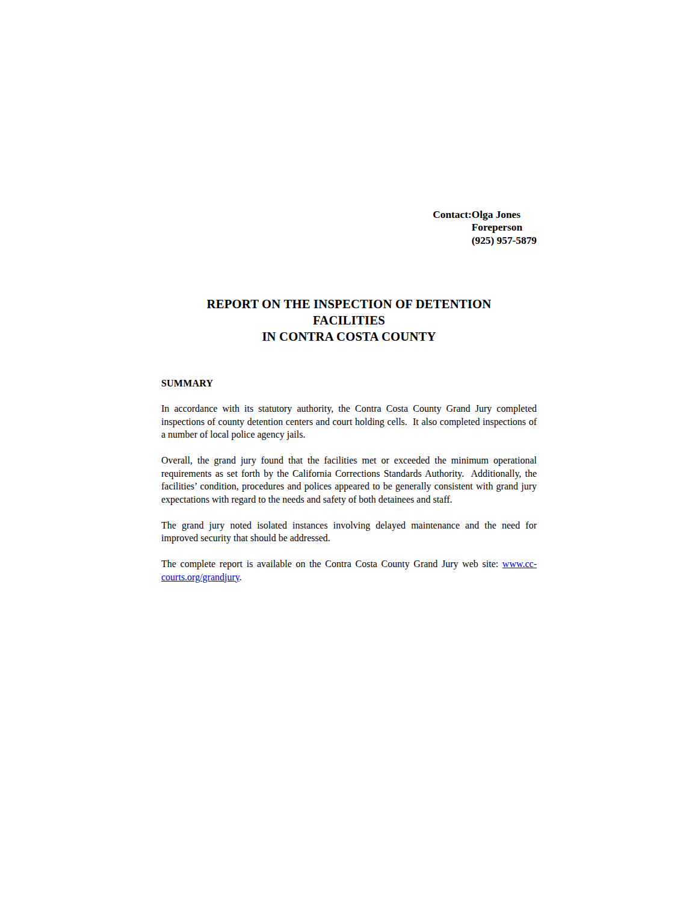| Contact: | Olga Jones |
| | Foreperson |
| | (925) 957-5879 |
REPORT ON THE INSPECTION OF DETENTION FACILITIES
IN CONTRA COSTA COUNTY
SUMMARY
In accordance with its statutory authority, the Contra Costa County Grand Jury completed inspections of county detention centers and court holding cells. It also completed inspections of a number of local police agency jails.
Overall, the grand jury found that the facilities met or exceeded the minimum operational requirements as set forth by the California Corrections Standards Authority. Additionally, the facilities’ condition, procedures and polices appeared to be generally consistent with grand jury expectations with regard to the needs and safety of both detainees and staff.
The grand jury noted isolated instances involving delayed maintenance and the need for improved security that should be addressed.
The complete report is available on the Contra Costa County Grand Jury web site: www.cc-courts.org/grandjury.